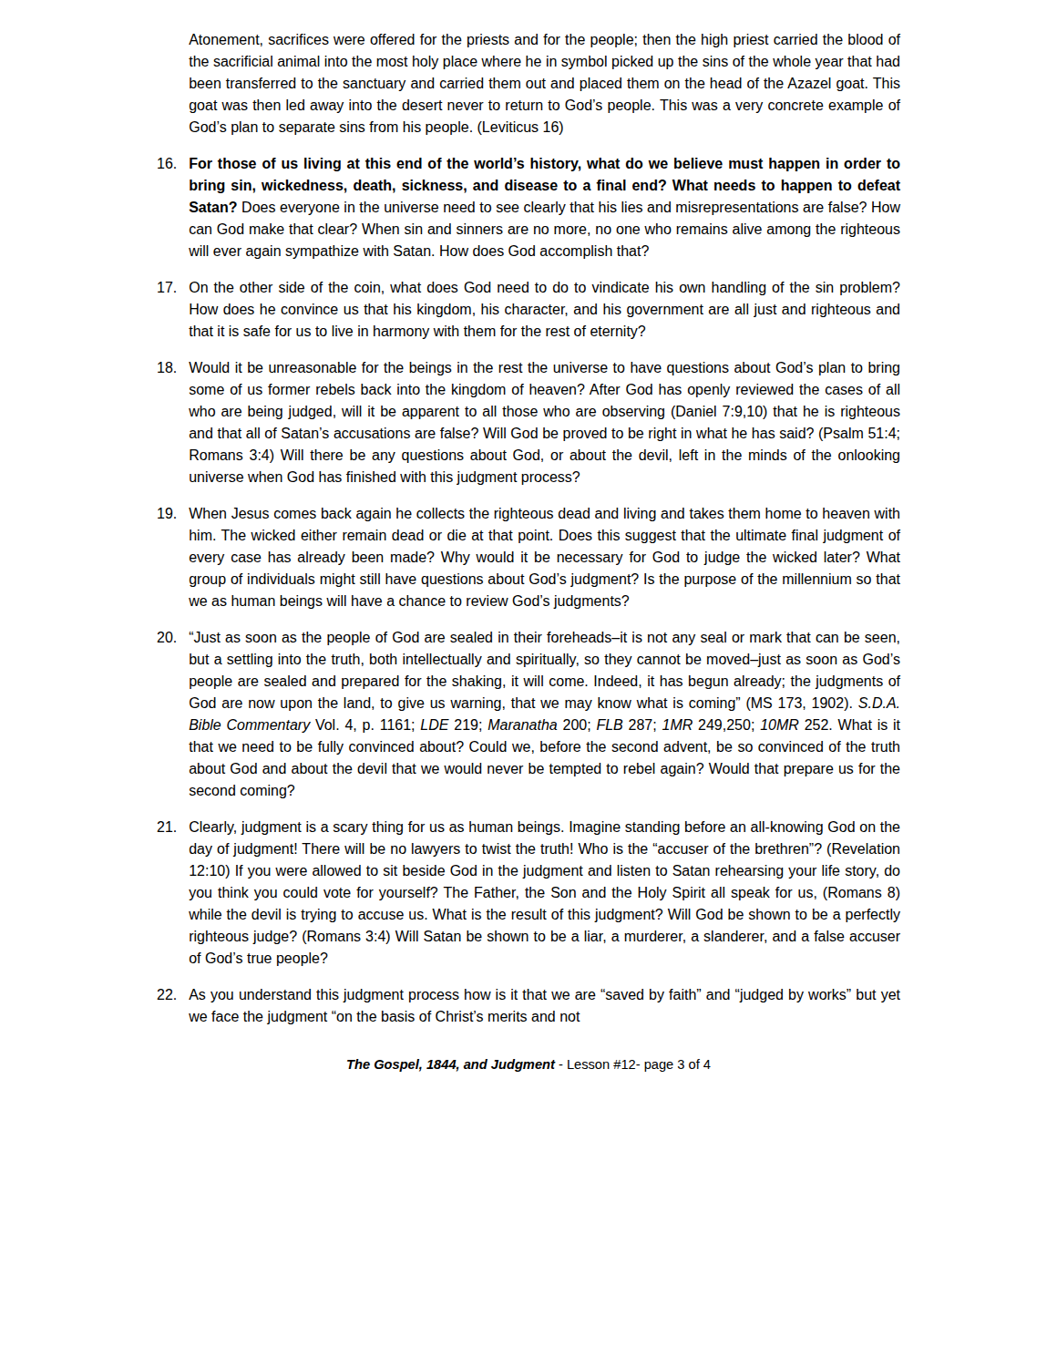Atonement, sacrifices were offered for the priests and for the people; then the high priest carried the blood of the sacrificial animal into the most holy place where he in symbol picked up the sins of the whole year that had been transferred to the sanctuary and carried them out and placed them on the head of the Azazel goat. This goat was then led away into the desert never to return to God’s people. This was a very concrete example of God’s plan to separate sins from his people. (Leviticus 16)
For those of us living at this end of the world’s history, what do we believe must happen in order to bring sin, wickedness, death, sickness, and disease to a final end? What needs to happen to defeat Satan? Does everyone in the universe need to see clearly that his lies and misrepresentations are false? How can God make that clear? When sin and sinners are no more, no one who remains alive among the righteous will ever again sympathize with Satan. How does God accomplish that?
On the other side of the coin, what does God need to do to vindicate his own handling of the sin problem? How does he convince us that his kingdom, his character, and his government are all just and righteous and that it is safe for us to live in harmony with them for the rest of eternity?
Would it be unreasonable for the beings in the rest the universe to have questions about God’s plan to bring some of us former rebels back into the kingdom of heaven? After God has openly reviewed the cases of all who are being judged, will it be apparent to all those who are observing (Daniel 7:9,10) that he is righteous and that all of Satan’s accusations are false? Will God be proved to be right in what he has said? (Psalm 51:4; Romans 3:4) Will there be any questions about God, or about the devil, left in the minds of the onlooking universe when God has finished with this judgment process?
When Jesus comes back again he collects the righteous dead and living and takes them home to heaven with him. The wicked either remain dead or die at that point. Does this suggest that the ultimate final judgment of every case has already been made? Why would it be necessary for God to judge the wicked later? What group of individuals might still have questions about God’s judgment? Is the purpose of the millennium so that we as human beings will have a chance to review God’s judgments?
“Just as soon as the people of God are sealed in their foreheads–it is not any seal or mark that can be seen, but a settling into the truth, both intellectually and spiritually, so they cannot be moved–just as soon as God’s people are sealed and prepared for the shaking, it will come. Indeed, it has begun already; the judgments of God are now upon the land, to give us warning, that we may know what is coming” (MS 173, 1902). S.D.A. Bible Commentary Vol. 4, p. 1161; LDE 219; Maranatha 200; FLB 287; 1MR 249,250; 10MR 252. What is it that we need to be fully convinced about? Could we, before the second advent, be so convinced of the truth about God and about the devil that we would never be tempted to rebel again? Would that prepare us for the second coming?
Clearly, judgment is a scary thing for us as human beings. Imagine standing before an all-knowing God on the day of judgment! There will be no lawyers to twist the truth! Who is the “accuser of the brethren”? (Revelation 12:10) If you were allowed to sit beside God in the judgment and listen to Satan rehearsing your life story, do you think you could vote for yourself? The Father, the Son and the Holy Spirit all speak for us, (Romans 8) while the devil is trying to accuse us. What is the result of this judgment? Will God be shown to be a perfectly righteous judge? (Romans 3:4) Will Satan be shown to be a liar, a murderer, a slanderer, and a false accuser of God’s true people?
As you understand this judgment process how is it that we are “saved by faith” and “judged by works” but yet we face the judgment “on the basis of Christ’s merits and not
The Gospel, 1844, and Judgment - Lesson #12- page 3 of 4